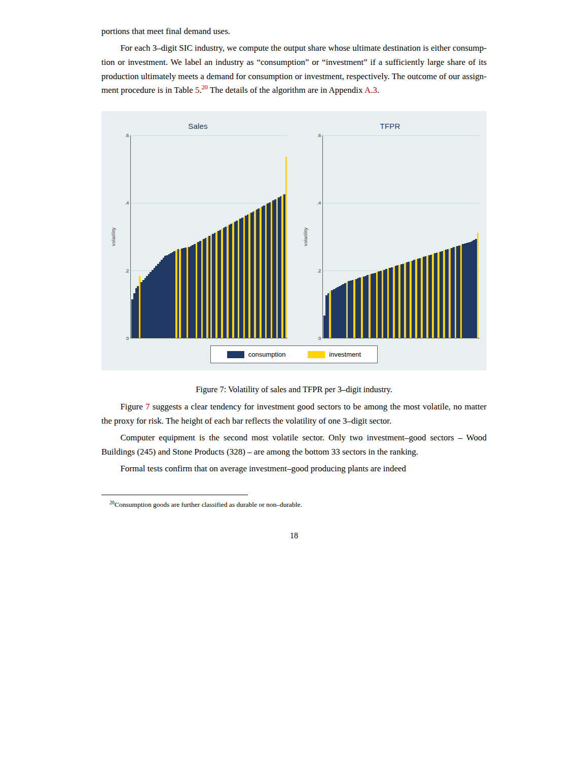portions that meet final demand uses.
For each 3–digit SIC industry, we compute the output share whose ultimate destination is either consumption or investment. We label an industry as “consumption” or “investment” if a sufficiently large share of its production ultimately meets a demand for consumption or investment, respectively. The outcome of our assignment procedure is in Table 5.20 The details of the algorithm are in Appendix A.3.
Sales
volatility
.6 .4 .2 0
TFPR
volatility
.6 .4 .2 0
consumption
investment
Figure 7: Volatility of sales and TFPR per 3–digit industry.
Figure 7 suggests a clear tendency for investment good sectors to be among the most volatile, no matter the proxy for risk. The height of each bar reflects the volatility of one 3–digit sector.
Computer equipment is the second most volatile sector. Only two investment–good sectors – Wood Buildings (245) and Stone Products (328) – are among the bottom 33 sectors in the ranking.
Formal tests confirm that on average investment–good producing plants are indeed
20Consumption goods are further classified as durable or non–durable.
18